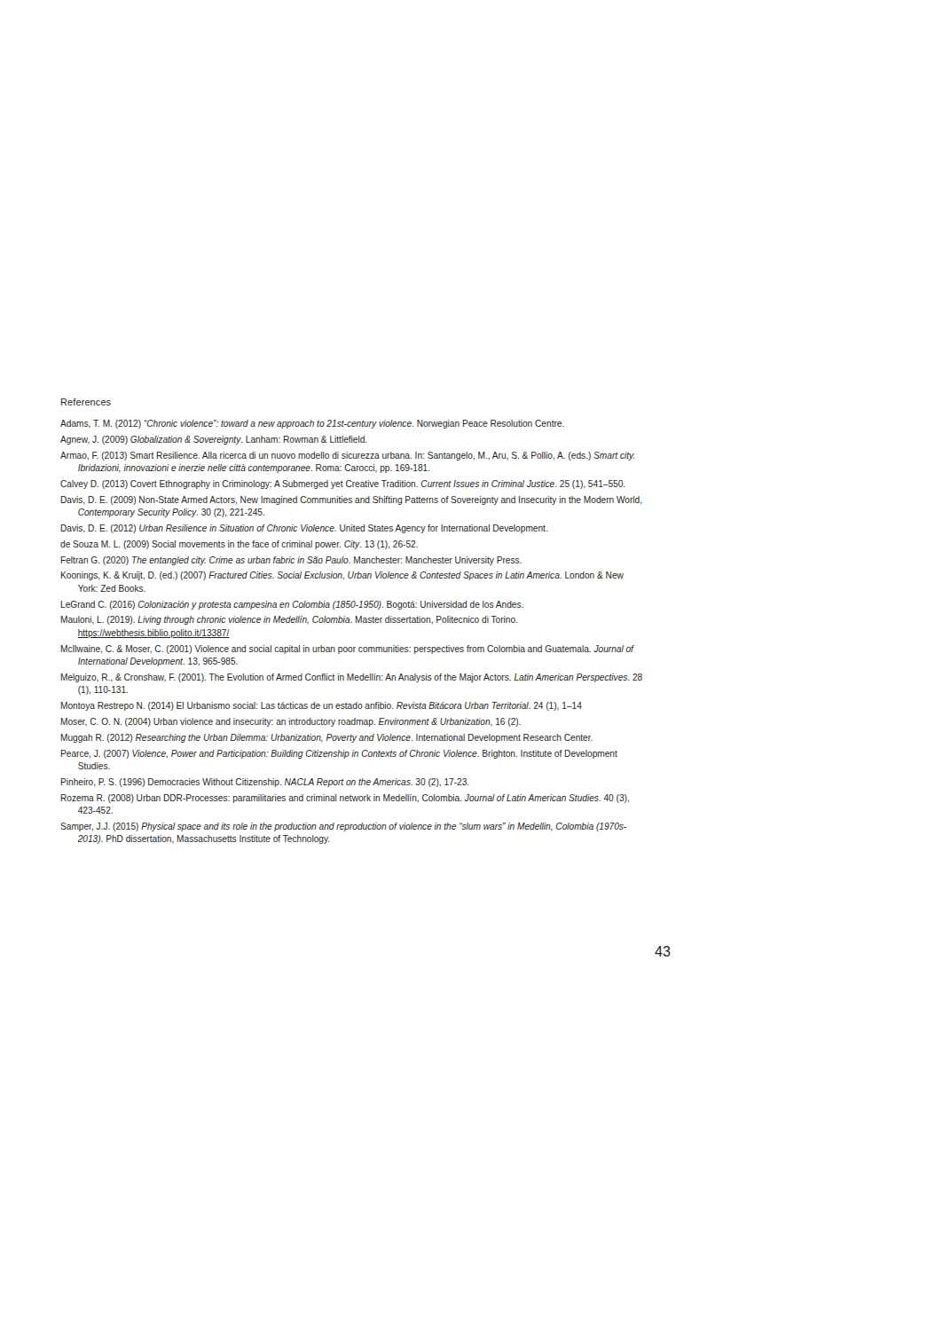References
Adams, T. M. (2012) “Chronic violence”: toward a new approach to 21st-century violence. Norwegian Peace Resolution Centre.
Agnew, J. (2009) Globalization & Sovereignty. Lanham: Rowman & Littlefield.
Armao, F. (2013) Smart Resilience. Alla ricerca di un nuovo modello di sicurezza urbana. In: Santangelo, M., Aru, S. & Pollio, A. (eds.) Smart city. Ibridazioni, innovazioni e inerzie nelle città contemporanee. Roma: Carocci, pp. 169-181.
Calvey D. (2013) Covert Ethnography in Criminology: A Submerged yet Creative Tradition. Current Issues in Criminal Justice. 25 (1), 541–550.
Davis, D. E. (2009) Non-State Armed Actors, New Imagined Communities and Shifting Patterns of Sovereignty and Insecurity in the Modern World, Contemporary Security Policy. 30 (2), 221-245.
Davis, D. E. (2012) Urban Resilience in Situation of Chronic Violence. United States Agency for International Development.
de Souza M. L. (2009) Social movements in the face of criminal power. City. 13 (1), 26-52.
Feltran G. (2020) The entangled city. Crime as urban fabric in São Paulo. Manchester: Manchester University Press.
Koonings, K. & Kruijt, D. (ed.) (2007) Fractured Cities. Social Exclusion, Urban Violence & Contested Spaces in Latin America. London & New York: Zed Books.
LeGrand C. (2016) Colonización y protesta campesina en Colombia (1850-1950). Bogotá: Universidad de los Andes.
Mauloni, L. (2019). Living through chronic violence in Medellín, Colombia. Master dissertation, Politecnico di Torino. https://webthesis.biblio.polito.it/13387/
McIlwaine, C. & Moser, C. (2001) Violence and social capital in urban poor communities: perspectives from Colombia and Guatemala. Journal of International Development. 13, 965-985.
Melguizo, R., & Cronshaw, F. (2001). The Evolution of Armed Conflict in Medellín: An Analysis of the Major Actors. Latin American Perspectives. 28 (1), 110-131.
Montoya Restrepo N. (2014) El Urbanismo social: Las tácticas de un estado anfibio. Revista Bitácora Urban Territorial. 24 (1), 1–14
Moser, C. O. N. (2004) Urban violence and insecurity: an introductory roadmap. Environment & Urbanization, 16 (2).
Muggah R. (2012) Researching the Urban Dilemma: Urbanization, Poverty and Violence. International Development Research Center.
Pearce, J. (2007) Violence, Power and Participation: Building Citizenship in Contexts of Chronic Violence. Brighton. Institute of Development Studies.
Pinheiro, P. S. (1996) Democracies Without Citizenship. NACLA Report on the Americas. 30 (2), 17-23.
Rozema R. (2008) Urban DDR-Processes: paramilitaries and criminal network in Medellín, Colombia. Journal of Latin American Studies. 40 (3), 423-452.
Samper, J.J. (2015) Physical space and its role in the production and reproduction of violence in the “slum wars” in Medellin, Colombia (1970s-2013). PhD dissertation, Massachusetts Institute of Technology.
43